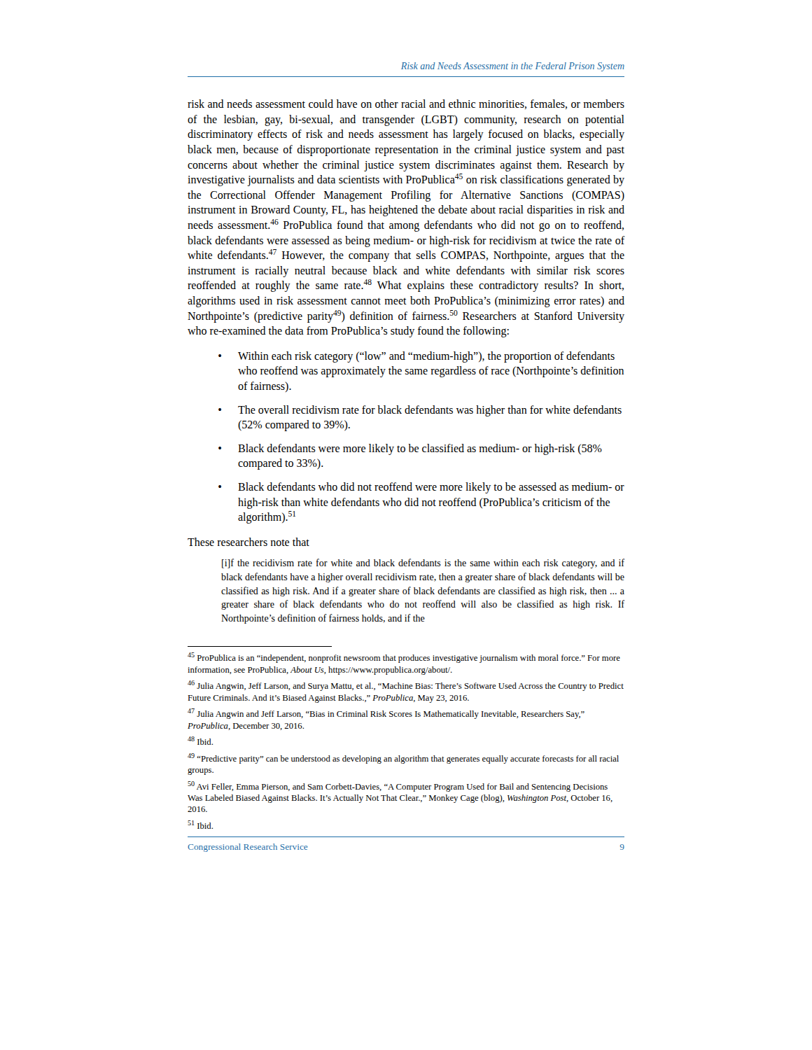Risk and Needs Assessment in the Federal Prison System
risk and needs assessment could have on other racial and ethnic minorities, females, or members of the lesbian, gay, bi-sexual, and transgender (LGBT) community, research on potential discriminatory effects of risk and needs assessment has largely focused on blacks, especially black men, because of disproportionate representation in the criminal justice system and past concerns about whether the criminal justice system discriminates against them. Research by investigative journalists and data scientists with ProPublica45 on risk classifications generated by the Correctional Offender Management Profiling for Alternative Sanctions (COMPAS) instrument in Broward County, FL, has heightened the debate about racial disparities in risk and needs assessment.46 ProPublica found that among defendants who did not go on to reoffend, black defendants were assessed as being medium- or high-risk for recidivism at twice the rate of white defendants.47 However, the company that sells COMPAS, Northpointe, argues that the instrument is racially neutral because black and white defendants with similar risk scores reoffended at roughly the same rate.48 What explains these contradictory results? In short, algorithms used in risk assessment cannot meet both ProPublica’s (minimizing error rates) and Northpointe’s (predictive parity49) definition of fairness.50 Researchers at Stanford University who re-examined the data from ProPublica’s study found the following:
Within each risk category (“low” and “medium-high”), the proportion of defendants who reoffend was approximately the same regardless of race (Northpointe’s definition of fairness).
The overall recidivism rate for black defendants was higher than for white defendants (52% compared to 39%).
Black defendants were more likely to be classified as medium- or high-risk (58% compared to 33%).
Black defendants who did not reoffend were more likely to be assessed as medium- or high-risk than white defendants who did not reoffend (ProPublica’s criticism of the algorithm).51
These researchers note that
[i]f the recidivism rate for white and black defendants is the same within each risk category, and if black defendants have a higher overall recidivism rate, then a greater share of black defendants will be classified as high risk. And if a greater share of black defendants are classified as high risk, then ... a greater share of black defendants who do not reoffend will also be classified as high risk. If Northpointe’s definition of fairness holds, and if the
45 ProPublica is an “independent, nonprofit newsroom that produces investigative journalism with moral force.” For more information, see ProPublica, About Us, https://www.propublica.org/about/.
46 Julia Angwin, Jeff Larson, and Surya Mattu, et al., “Machine Bias: There’s Software Used Across the Country to Predict Future Criminals. And it’s Biased Against Blacks.,” ProPublica, May 23, 2016.
47 Julia Angwin and Jeff Larson, “Bias in Criminal Risk Scores Is Mathematically Inevitable, Researchers Say,” ProPublica, December 30, 2016.
48 Ibid.
49 “Predictive parity” can be understood as developing an algorithm that generates equally accurate forecasts for all racial groups.
50 Avi Feller, Emma Pierson, and Sam Corbett-Davies, “A Computer Program Used for Bail and Sentencing Decisions Was Labeled Biased Against Blacks. It’s Actually Not That Clear.,” Monkey Cage (blog), Washington Post, October 16, 2016.
51 Ibid.
Congressional Research Service
9